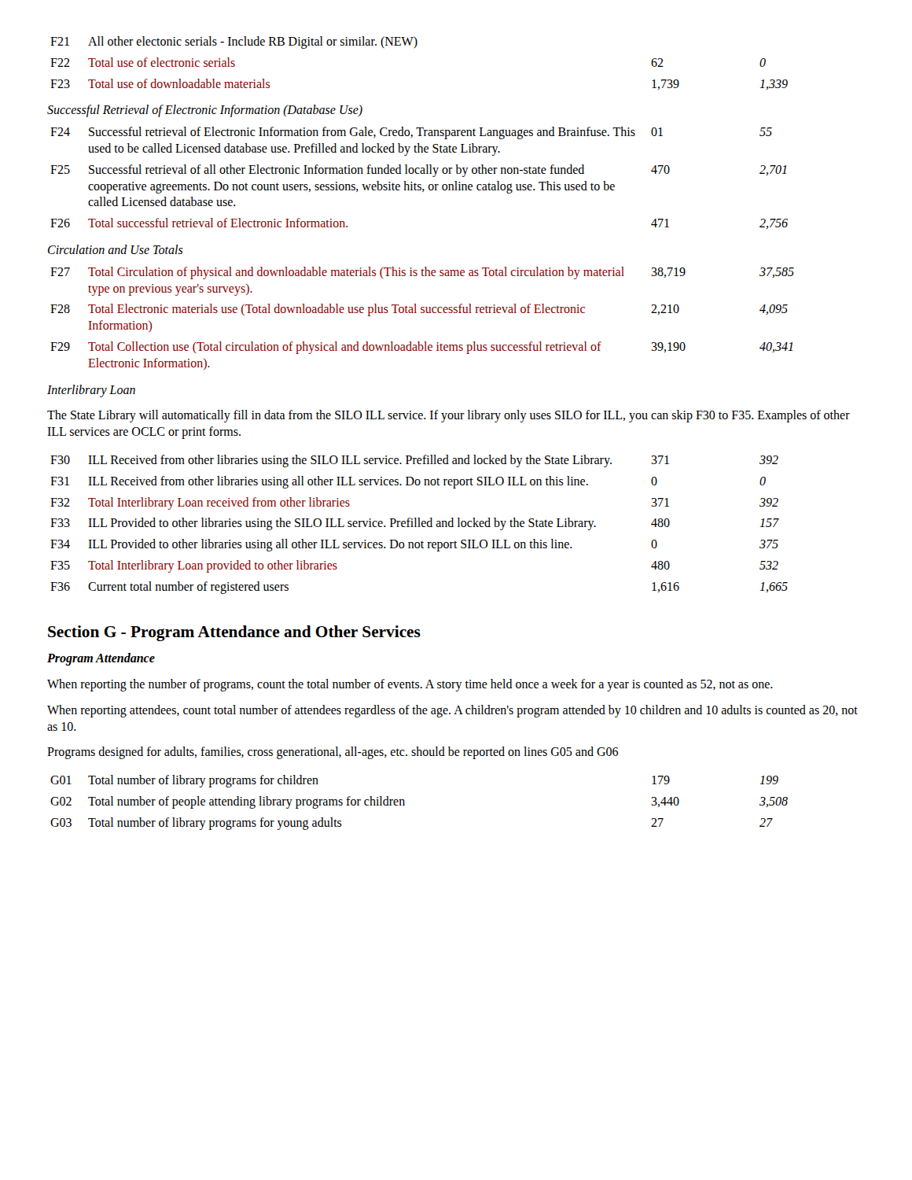| F21 | All other electonic serials - Include RB Digital or similar. (NEW) | | |
| F22 | Total use of electronic serials | 62 | 0 |
| F23 | Total use of downloadable materials | 1,739 | 1,339 |
Successful Retrieval of Electronic Information (Database Use)
| F24 | Successful retrieval of Electronic Information from Gale, Credo, Transparent Languages and Brainfuse. This used to be called Licensed database use. Prefilled and locked by the State Library. | 01 | 55 |
| F25 | Successful retrieval of all other Electronic Information funded locally or by other non-state funded cooperative agreements. Do not count users, sessions, website hits, or online catalog use. This used to be called Licensed database use. | 470 | 2,701 |
| F26 | Total successful retrieval of Electronic Information. | 471 | 2,756 |
Circulation and Use Totals
| F27 | Total Circulation of physical and downloadable materials (This is the same as Total circulation by material type on previous year's surveys). | 38,719 | 37,585 |
| F28 | Total Electronic materials use (Total downloadable use plus Total successful retrieval of Electronic Information) | 2,210 | 4,095 |
| F29 | Total Collection use (Total circulation of physical and downloadable items plus successful retrieval of Electronic Information). | 39,190 | 40,341 |
Interlibrary Loan
The State Library will automatically fill in data from the SILO ILL service. If your library only uses SILO for ILL, you can skip F30 to F35. Examples of other ILL services are OCLC or print forms.
| F30 | ILL Received from other libraries using the SILO ILL service. Prefilled and locked by the State Library. | 371 | 392 |
| F31 | ILL Received from other libraries using all other ILL services. Do not report SILO ILL on this line. | 0 | 0 |
| F32 | Total Interlibrary Loan received from other libraries | 371 | 392 |
| F33 | ILL Provided to other libraries using the SILO ILL service. Prefilled and locked by the State Library. | 480 | 157 |
| F34 | ILL Provided to other libraries using all other ILL services. Do not report SILO ILL on this line. | 0 | 375 |
| F35 | Total Interlibrary Loan provided to other libraries | 480 | 532 |
| F36 | Current total number of registered users | 1,616 | 1,665 |
Section G - Program Attendance and Other Services
Program Attendance
When reporting the number of programs, count the total number of events. A story time held once a week for a year is counted as 52, not as one.
When reporting attendees, count total number of attendees regardless of the age. A children's program attended by 10 children and 10 adults is counted as 20, not as 10.
Programs designed for adults, families, cross generational, all-ages, etc. should be reported on lines G05 and G06
| G01 | Total number of library programs for children | 179 | 199 |
| G02 | Total number of people attending library programs for children | 3,440 | 3,508 |
| G03 | Total number of library programs for young adults | 27 | 27 |